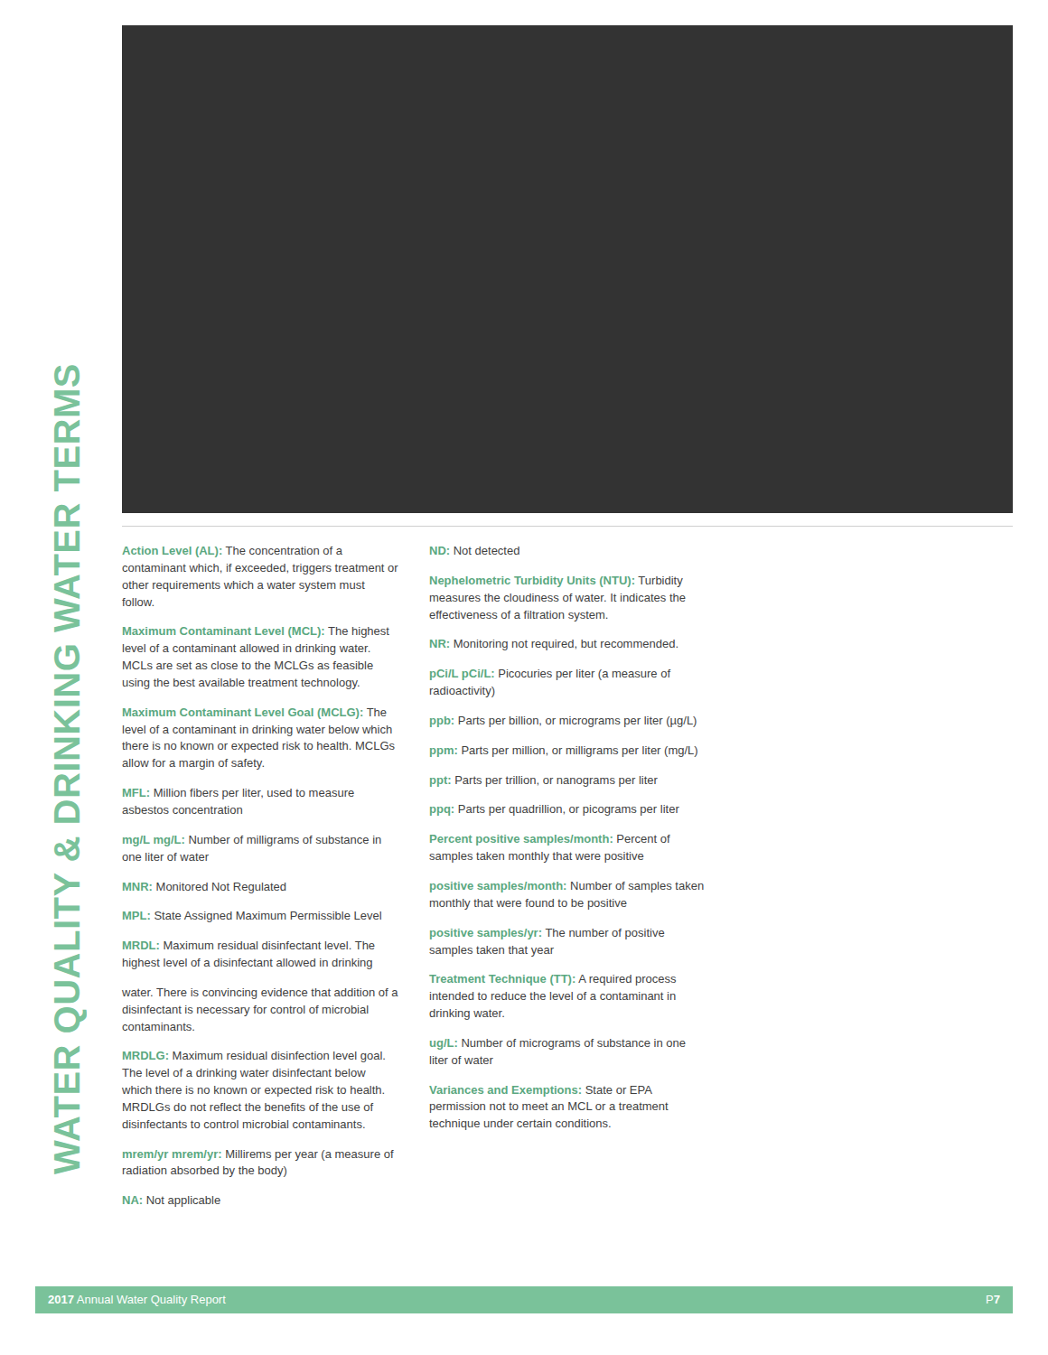Water Quality & Drinking Water Terms
Action Level (AL): The concentration of a contaminant which, if exceeded, triggers treatment or other requirements which a water system must follow.
Maximum Contaminant Level (MCL): The highest level of a contaminant allowed in drinking water. MCLs are set as close to the MCLGs as feasible using the best available treatment technology.
Maximum Contaminant Level Goal (MCLG): The level of a contaminant in drinking water below which there is no known or expected risk to health. MCLGs allow for a margin of safety.
MFL: Million fibers per liter, used to measure asbestos concentration
mg/L mg/L: Number of milligrams of substance in one liter of water
MNR: Monitored Not Regulated
MPL: State Assigned Maximum Permissible Level
MRDL: Maximum residual disinfectant level. The highest level of a disinfectant allowed in drinking
water. There is convincing evidence that addition of a disinfectant is necessary for control of microbial contaminants.
MRDLG: Maximum residual disinfection level goal. The level of a drinking water disinfectant below which there is no known or expected risk to health. MRDLGs do not reflect the benefits of the use of disinfectants to control microbial contaminants.
mrem/yr mrem/yr: Millirems per year (a measure of radiation absorbed by the body)
NA: Not applicable
ND: Not detected
Nephelometric Turbidity Units (NTU): Turbidity measures the cloudiness of water. It indicates the effectiveness of a filtration system.
NR: Monitoring not required, but recommended.
pCi/L pCi/L: Picocuries per liter (a measure of radioactivity)
ppb: Parts per billion, or micrograms per liter (µg/L)
ppm: Parts per million, or milligrams per liter (mg/L)
ppt: Parts per trillion, or nanograms per liter
ppq: Parts per quadrillion, or picograms per liter
Percent positive samples/month: Percent of samples taken monthly that were positive
positive samples/month: Number of samples taken monthly that were found to be positive
positive samples/yr: The number of positive samples taken that year
Treatment Technique (TT): A required process intended to reduce the level of a contaminant in drinking water.
ug/L: Number of micrograms of substance in one liter of water
Variances and Exemptions: State or EPA permission not to meet an MCL or a treatment technique under certain conditions.
2017 Annual Water Quality Report
P7